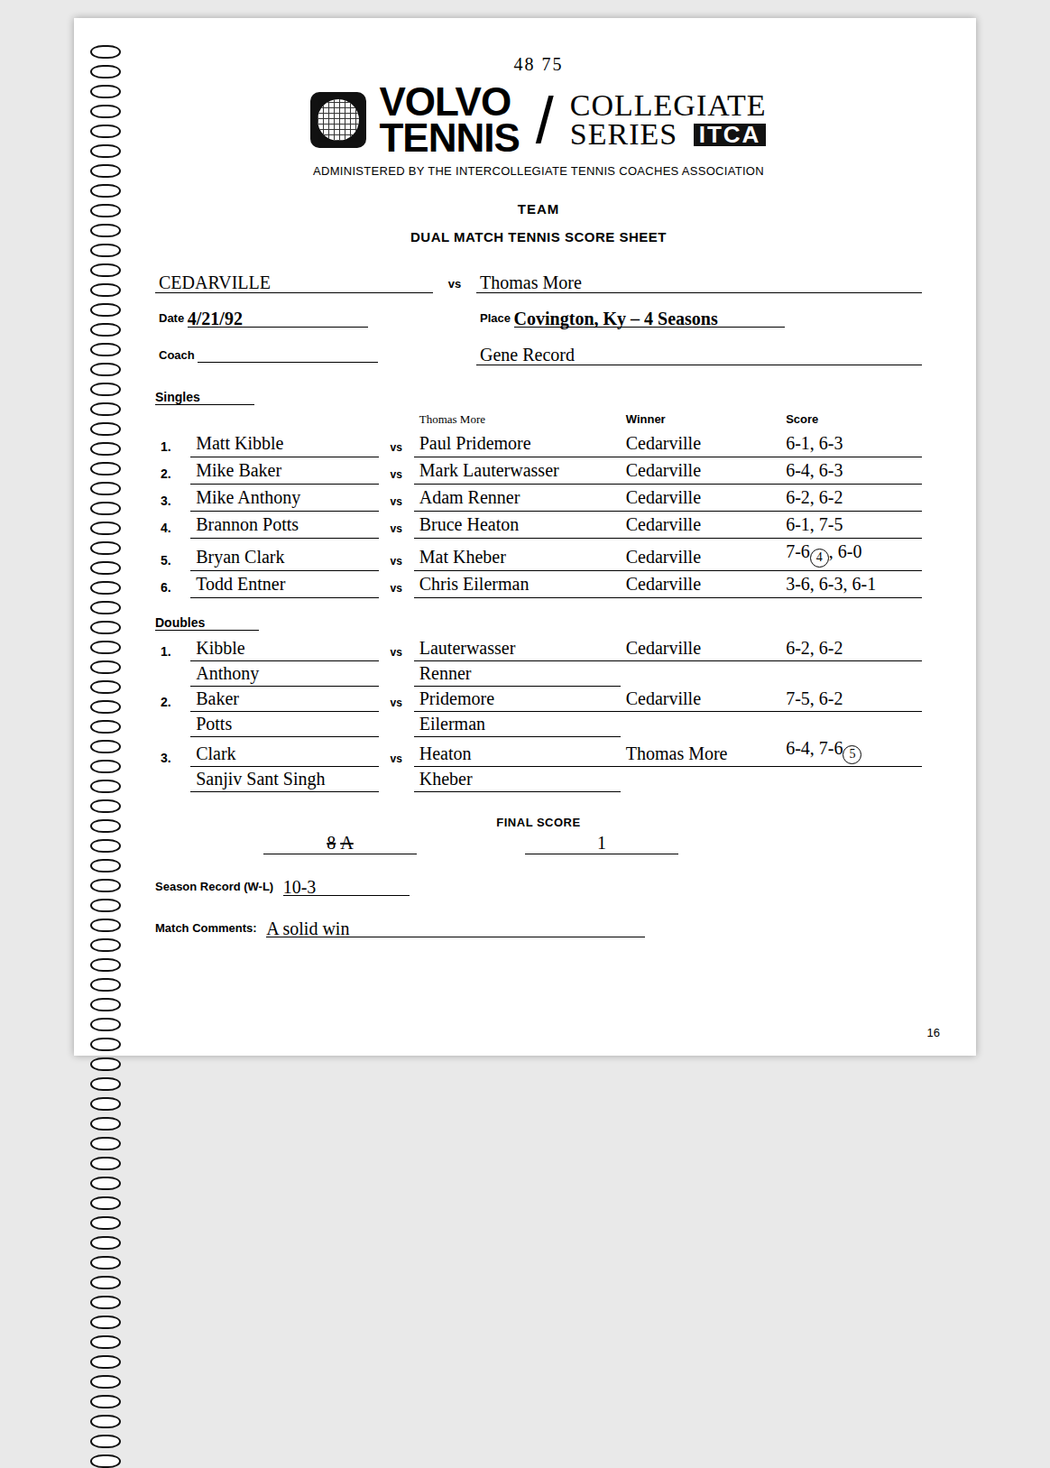48 75
VOLVO
TENNIS
/
COLLEGIATE
SERIES ITCA
ADMINISTERED BY THE INTERCOLLEGIATE TENNIS COACHES ASSOCIATION
TEAM
DUAL MATCH TENNIS SCORE SHEET
| CEDARVILLE | vs | Thomas More |
| Date 4/21/92 | | Place Covington, Ky – 4 Seasons |
| Coach | | Gene Record |
Singles
| | | | Thomas More | Winner | Score |
| --- | --- | --- | --- | --- | --- |
| 1. | Matt Kibble | vs | Paul Pridemore | Cedarville | 6-1, 6-3 |
| 2. | Mike Baker | vs | Mark Lauterwasser | Cedarville | 6-4, 6-3 |
| 3. | Mike Anthony | vs | Adam Renner | Cedarville | 6-2, 6-2 |
| 4. | Brannon Potts | vs | Bruce Heaton | Cedarville | 6-1, 7-5 |
| 5. | Bryan Clark | vs | Mat Kheber | Cedarville | 7-6 4 , 6-0 |
| 6. | Todd Entner | vs | Chris Eilerman | Cedarville | 3-6, 6-3, 6-1 |
Doubles
| 1. | Kibble | vs | Lauterwasser | Cedarville | 6-2, 6-2 |
| | Anthony | | Renner | | |
| 2. | Baker | vs | Pridemore | Cedarville | 7-5, 6-2 |
| | Potts | | Eilerman | | |
| 3. | Clark | vs | Heaton | Thomas More | 6-4, 7-6 5 |
| | Sanjiv Sant Singh | | Kheber | | |
FINAL SCORE
8 A
1
Season Record (W-L) 10-3
Match Comments: A solid win
16